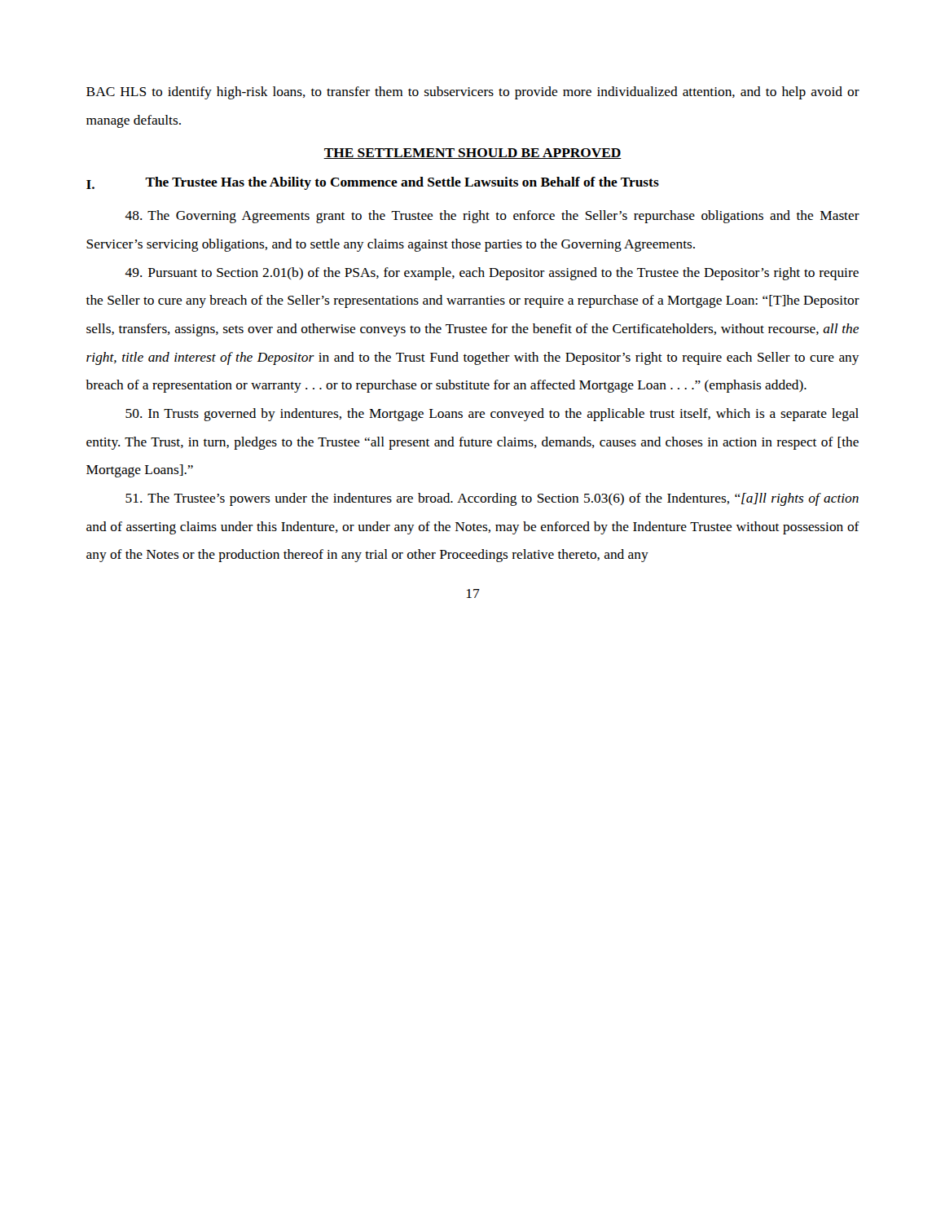BAC HLS to identify high-risk loans, to transfer them to subservicers to provide more individualized attention, and to help avoid or manage defaults.
THE SETTLEMENT SHOULD BE APPROVED
I. The Trustee Has the Ability to Commence and Settle Lawsuits on Behalf of the Trusts
48. The Governing Agreements grant to the Trustee the right to enforce the Seller’s repurchase obligations and the Master Servicer’s servicing obligations, and to settle any claims against those parties to the Governing Agreements.
49. Pursuant to Section 2.01(b) of the PSAs, for example, each Depositor assigned to the Trustee the Depositor’s right to require the Seller to cure any breach of the Seller’s representations and warranties or require a repurchase of a Mortgage Loan: “[T]he Depositor sells, transfers, assigns, sets over and otherwise conveys to the Trustee for the benefit of the Certificateholders, without recourse, all the right, title and interest of the Depositor in and to the Trust Fund together with the Depositor’s right to require each Seller to cure any breach of a representation or warranty . . . or to repurchase or substitute for an affected Mortgage Loan . . . .” (emphasis added).
50. In Trusts governed by indentures, the Mortgage Loans are conveyed to the applicable trust itself, which is a separate legal entity. The Trust, in turn, pledges to the Trustee “all present and future claims, demands, causes and choses in action in respect of [the Mortgage Loans].”
51. The Trustee’s powers under the indentures are broad. According to Section 5.03(6) of the Indentures, “[a]ll rights of action and of asserting claims under this Indenture, or under any of the Notes, may be enforced by the Indenture Trustee without possession of any of the Notes or the production thereof in any trial or other Proceedings relative thereto, and any
17